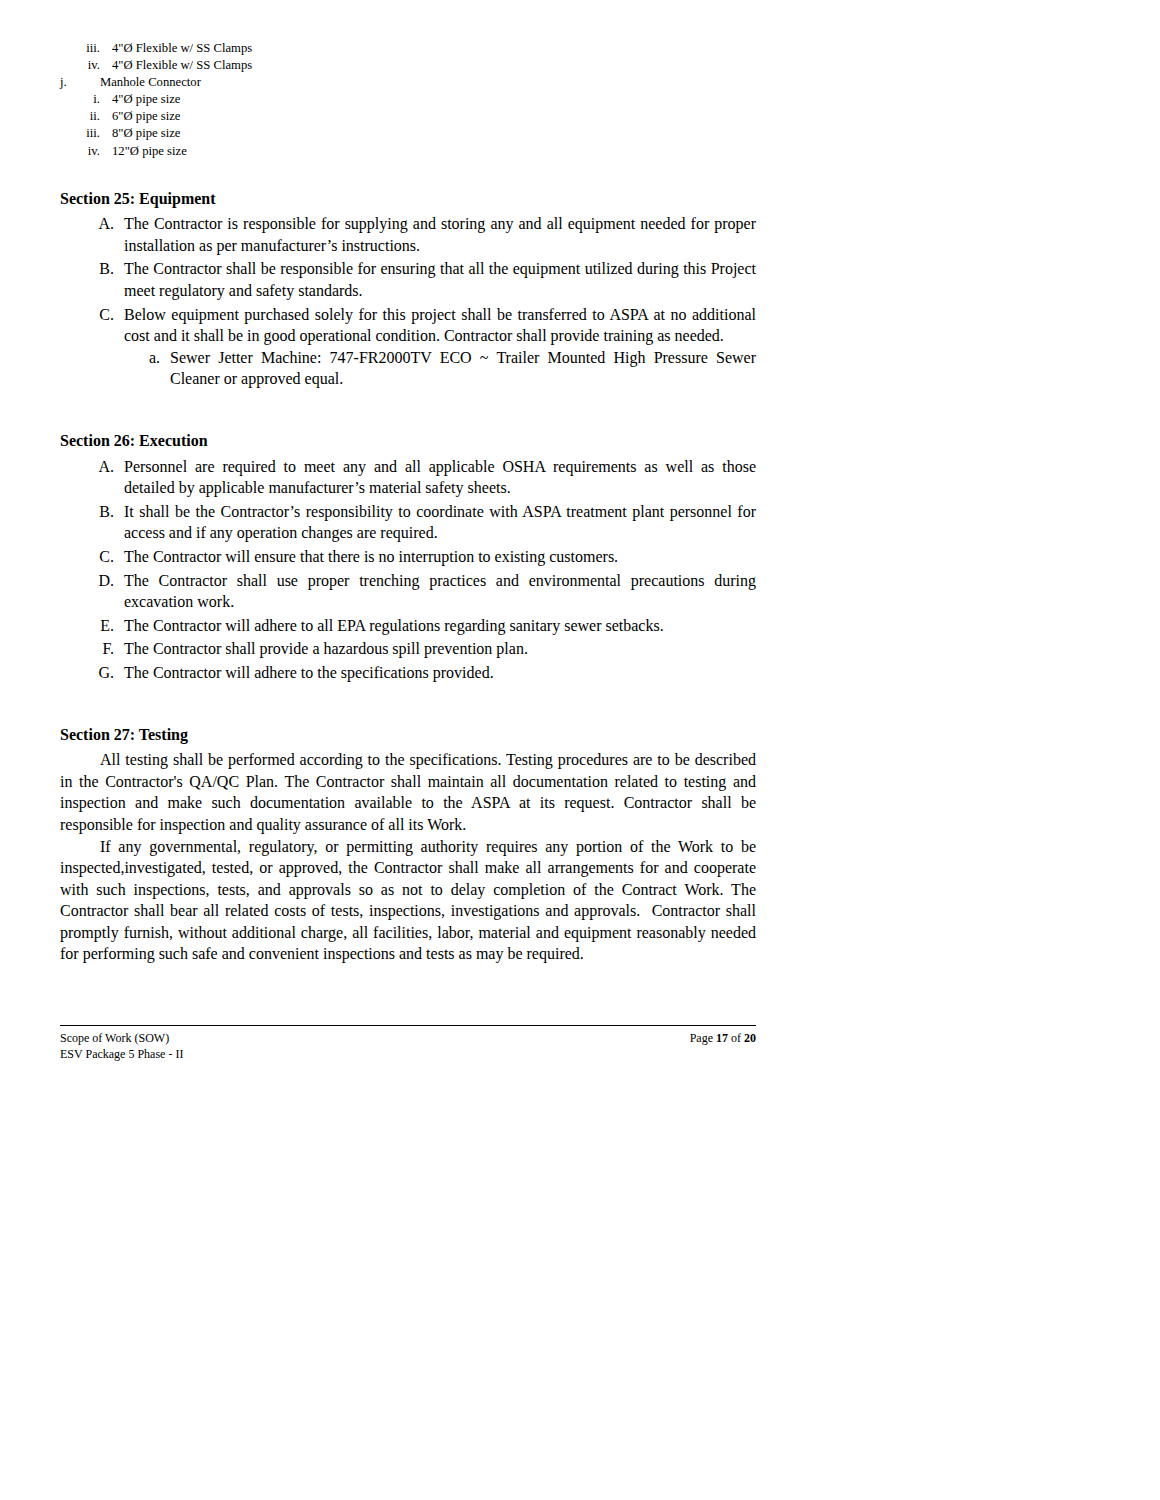iii. 4"Ø Flexible w/ SS Clamps
iv. 4"Ø Flexible w/ SS Clamps
j. Manhole Connector
i. 4"Ø pipe size
ii. 6"Ø pipe size
iii. 8"Ø pipe size
iv. 12"Ø pipe size
Section 25: Equipment
The Contractor is responsible for supplying and storing any and all equipment needed for proper installation as per manufacturer’s instructions.
The Contractor shall be responsible for ensuring that all the equipment utilized during this Project meet regulatory and safety standards.
Below equipment purchased solely for this project shall be transferred to ASPA at no additional cost and it shall be in good operational condition. Contractor shall provide training as needed.
Sewer Jetter Machine: 747-FR2000TV ECO ~ Trailer Mounted High Pressure Sewer Cleaner or approved equal.
Section 26: Execution
Personnel are required to meet any and all applicable OSHA requirements as well as those detailed by applicable manufacturer’s material safety sheets.
It shall be the Contractor’s responsibility to coordinate with ASPA treatment plant personnel for access and if any operation changes are required.
The Contractor will ensure that there is no interruption to existing customers.
The Contractor shall use proper trenching practices and environmental precautions during excavation work.
The Contractor will adhere to all EPA regulations regarding sanitary sewer setbacks.
The Contractor shall provide a hazardous spill prevention plan.
The Contractor will adhere to the specifications provided.
Section 27: Testing
All testing shall be performed according to the specifications. Testing procedures are to be described in the Contractor's QA/QC Plan. The Contractor shall maintain all documentation related to testing and inspection and make such documentation available to the ASPA at its request. Contractor shall be responsible for inspection and quality assurance of all its Work.
If any governmental, regulatory, or permitting authority requires any portion of the Work to be inspected,investigated, tested, or approved, the Contractor shall make all arrangements for and cooperate with such inspections, tests, and approvals so as not to delay completion of the Contract Work. The Contractor shall bear all related costs of tests, inspections, investigations and approvals. Contractor shall promptly furnish, without additional charge, all facilities, labor, material and equipment reasonably needed for performing such safe and convenient inspections and tests as may be required.
Scope of Work (SOW)
ESV Package 5 Phase - II
Page 17 of 20